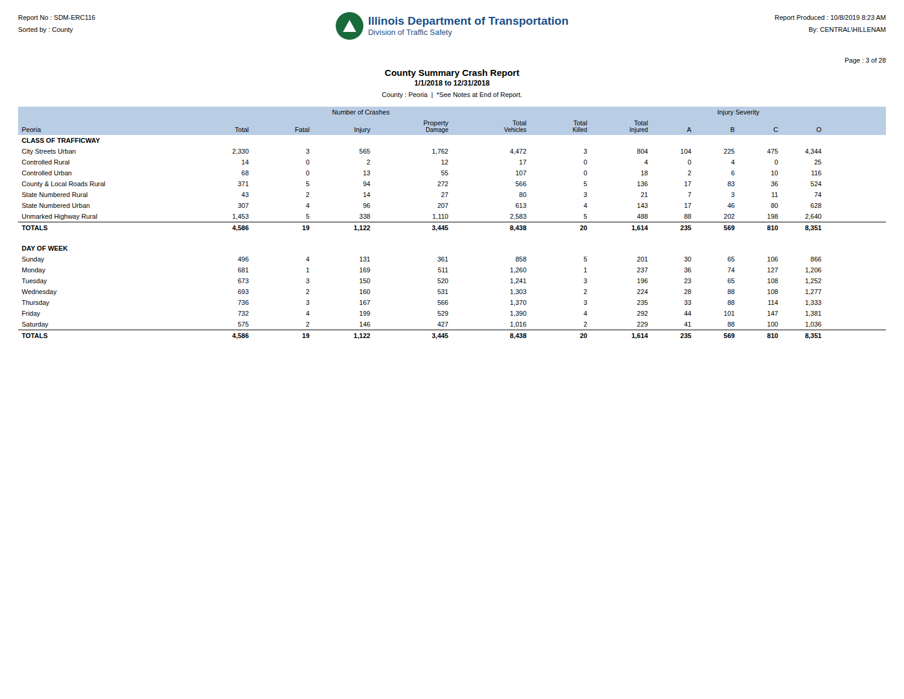Report No : SDM-ERC116
Sorted by : County
Report Produced : 10/8/2019 8:23 AM
By: CENTRAL\HILLENAM
Illinois Department of Transportation
Division of Traffic Safety
Page : 3 of 28
County Summary Crash Report
1/1/2018 to 12/31/2018
County : Peoria | *See Notes at End of Report.
| | Number of Crashes | | | Injury Severity | |
| Peoria | Total | Fatal | Injury | Property Damage | Total Vehicles | Total Killed | Total Injured | A | B | C | O | |
| CLASS OF TRAFFICWAY |
| City Streets Urban | 2,330 | 3 | 565 | 1,762 | 4,472 | 3 | 804 | 104 | 225 | 475 | 4,344 | |
| Controlled Rural | 14 | 0 | 2 | 12 | 17 | 0 | 4 | 0 | 4 | 0 | 25 | |
| Controlled Urban | 68 | 0 | 13 | 55 | 107 | 0 | 18 | 2 | 6 | 10 | 116 | |
| County & Local Roads Rural | 371 | 5 | 94 | 272 | 566 | 5 | 136 | 17 | 83 | 36 | 524 | |
| State Numbered Rural | 43 | 2 | 14 | 27 | 80 | 3 | 21 | 7 | 3 | 11 | 74 | |
| State Numbered Urban | 307 | 4 | 96 | 207 | 613 | 4 | 143 | 17 | 46 | 80 | 628 | |
| Unmarked Highway Rural | 1,453 | 5 | 338 | 1,110 | 2,583 | 5 | 488 | 88 | 202 | 198 | 2,640 | |
| TOTALS | 4,586 | 19 | 1,122 | 3,445 | 8,438 | 20 | 1,614 | 235 | 569 | 810 | 8,351 | |
| DAY OF WEEK |
| Sunday | 496 | 4 | 131 | 361 | 858 | 5 | 201 | 30 | 65 | 106 | 866 | |
| Monday | 681 | 1 | 169 | 511 | 1,260 | 1 | 237 | 36 | 74 | 127 | 1,206 | |
| Tuesday | 673 | 3 | 150 | 520 | 1,241 | 3 | 196 | 23 | 65 | 108 | 1,252 | |
| Wednesday | 693 | 2 | 160 | 531 | 1,303 | 2 | 224 | 28 | 88 | 108 | 1,277 | |
| Thursday | 736 | 3 | 167 | 566 | 1,370 | 3 | 235 | 33 | 88 | 114 | 1,333 | |
| Friday | 732 | 4 | 199 | 529 | 1,390 | 4 | 292 | 44 | 101 | 147 | 1,381 | |
| Saturday | 575 | 2 | 146 | 427 | 1,016 | 2 | 229 | 41 | 88 | 100 | 1,036 | |
| TOTALS | 4,586 | 19 | 1,122 | 3,445 | 8,438 | 20 | 1,614 | 235 | 569 | 810 | 8,351 | |